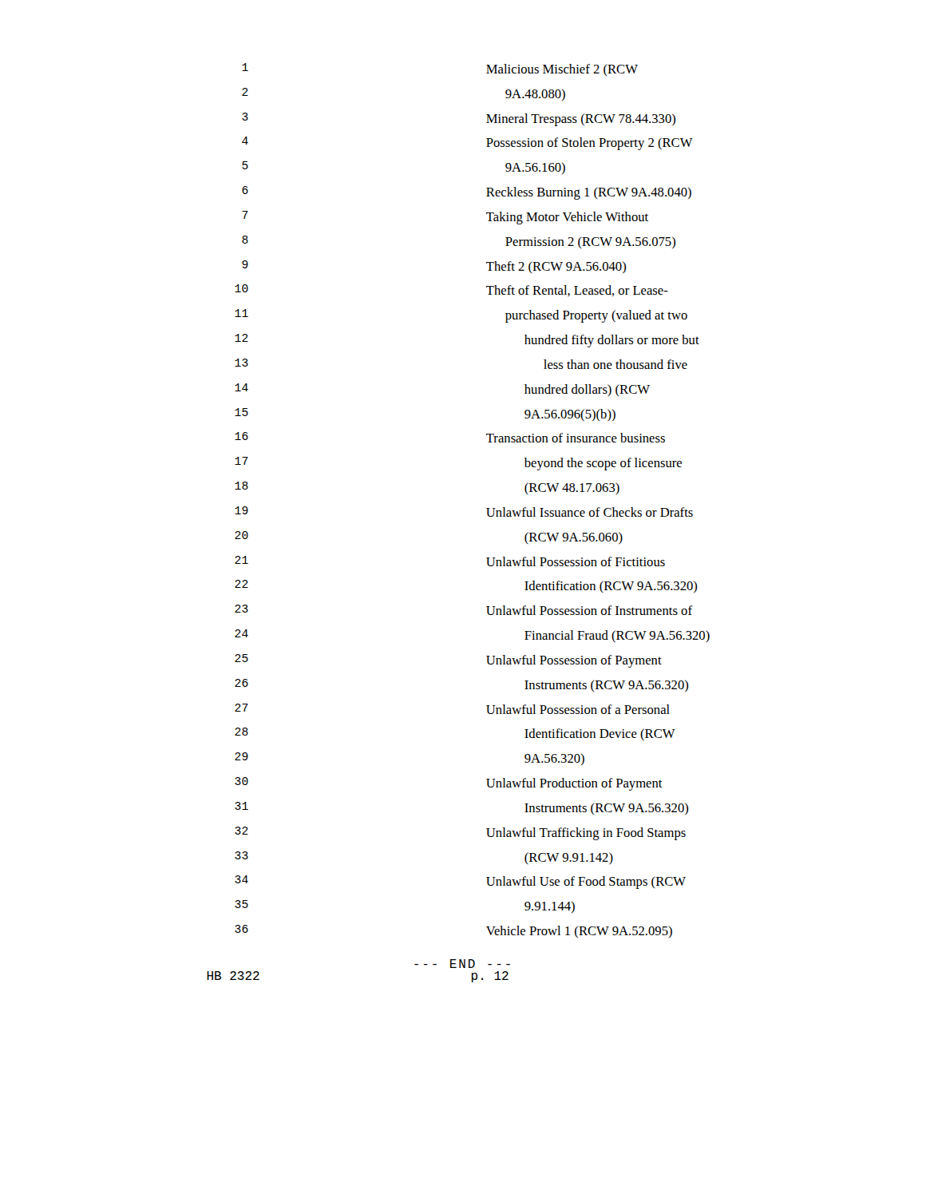| 1 | Malicious Mischief 2 (RCW |
| 2 | 9A.48.080) |
| 3 | Mineral Trespass (RCW 78.44.330) |
| 4 | Possession of Stolen Property 2 (RCW |
| 5 | 9A.56.160) |
| 6 | Reckless Burning 1 (RCW 9A.48.040) |
| 7 | Taking Motor Vehicle Without |
| 8 | Permission 2 (RCW 9A.56.075) |
| 9 | Theft 2 (RCW 9A.56.040) |
| 10 | Theft of Rental, Leased, or Lease- |
| 11 | purchased Property (valued at two |
| 12 | hundred fifty dollars or more but |
| 13 | less than one thousand five |
| 14 | hundred dollars) (RCW |
| 15 | 9A.56.096(5)(b)) |
| 16 | Transaction of insurance business |
| 17 | beyond the scope of licensure |
| 18 | (RCW 48.17.063) |
| 19 | Unlawful Issuance of Checks or Drafts |
| 20 | (RCW 9A.56.060) |
| 21 | Unlawful Possession of Fictitious |
| 22 | Identification (RCW 9A.56.320) |
| 23 | Unlawful Possession of Instruments of |
| 24 | Financial Fraud (RCW 9A.56.320) |
| 25 | Unlawful Possession of Payment |
| 26 | Instruments (RCW 9A.56.320) |
| 27 | Unlawful Possession of a Personal |
| 28 | Identification Device (RCW |
| 29 | 9A.56.320) |
| 30 | Unlawful Production of Payment |
| 31 | Instruments (RCW 9A.56.320) |
| 32 | Unlawful Trafficking in Food Stamps |
| 33 | (RCW 9.91.142) |
| 34 | Unlawful Use of Food Stamps (RCW |
| 35 | 9.91.144) |
| 36 | Vehicle Prowl 1 (RCW 9A.52.095) |
--- END ---
HB 2322
p. 12